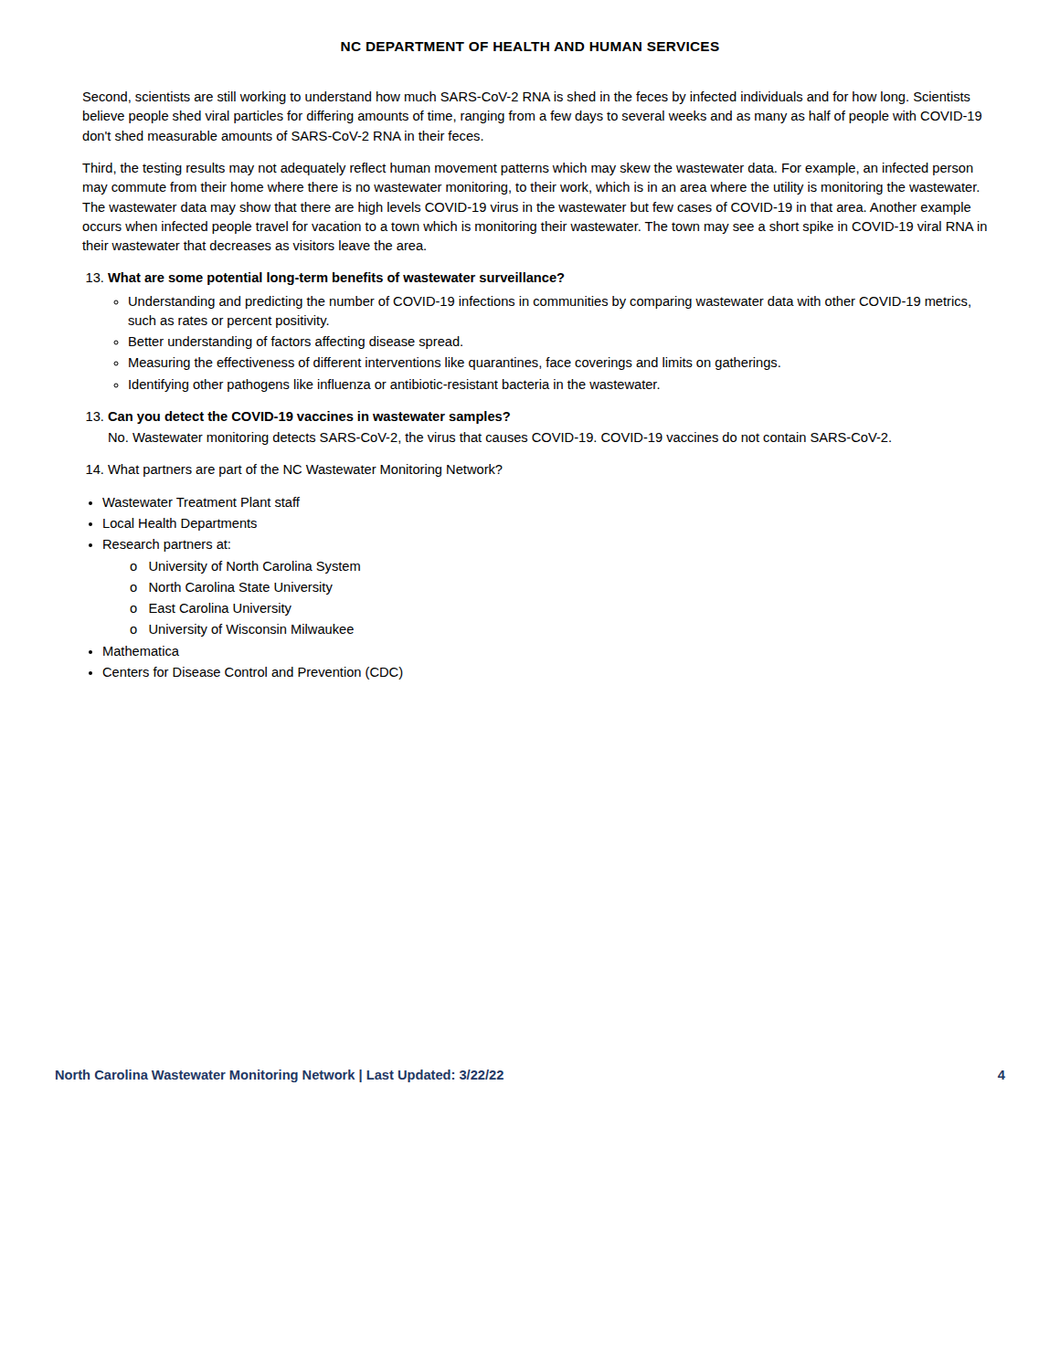NC DEPARTMENT OF HEALTH AND HUMAN SERVICES
Second, scientists are still working to understand how much SARS-CoV-2 RNA is shed in the feces by infected individuals and for how long. Scientists believe people shed viral particles for differing amounts of time, ranging from a few days to several weeks and as many as half of people with COVID-19 don't shed measurable amounts of SARS-CoV-2 RNA in their feces.
Third, the testing results may not adequately reflect human movement patterns which may skew the wastewater data. For example, an infected person may commute from their home where there is no wastewater monitoring, to their work, which is in an area where the utility is monitoring the wastewater. The wastewater data may show that there are high levels COVID-19 virus in the wastewater but few cases of COVID-19 in that area. Another example occurs when infected people travel for vacation to a town which is monitoring their wastewater. The town may see a short spike in COVID-19 viral RNA in their wastewater that decreases as visitors leave the area.
What are some potential long-term benefits of wastewater surveillance?
Understanding and predicting the number of COVID-19 infections in communities by comparing wastewater data with other COVID-19 metrics, such as rates or percent positivity.
Better understanding of factors affecting disease spread.
Measuring the effectiveness of different interventions like quarantines, face coverings and limits on gatherings.
Identifying other pathogens like influenza or antibiotic-resistant bacteria in the wastewater.
Can you detect the COVID-19 vaccines in wastewater samples?
No. Wastewater monitoring detects SARS-CoV-2, the virus that causes COVID-19. COVID-19 vaccines do not contain SARS-CoV-2.
What partners are part of the NC Wastewater Monitoring Network?
Wastewater Treatment Plant staff
Local Health Departments
Research partners at:
University of North Carolina System
North Carolina State University
East Carolina University
University of Wisconsin Milwaukee
Mathematica
Centers for Disease Control and Prevention (CDC)
North Carolina Wastewater Monitoring Network | Last Updated: 3/22/22
4